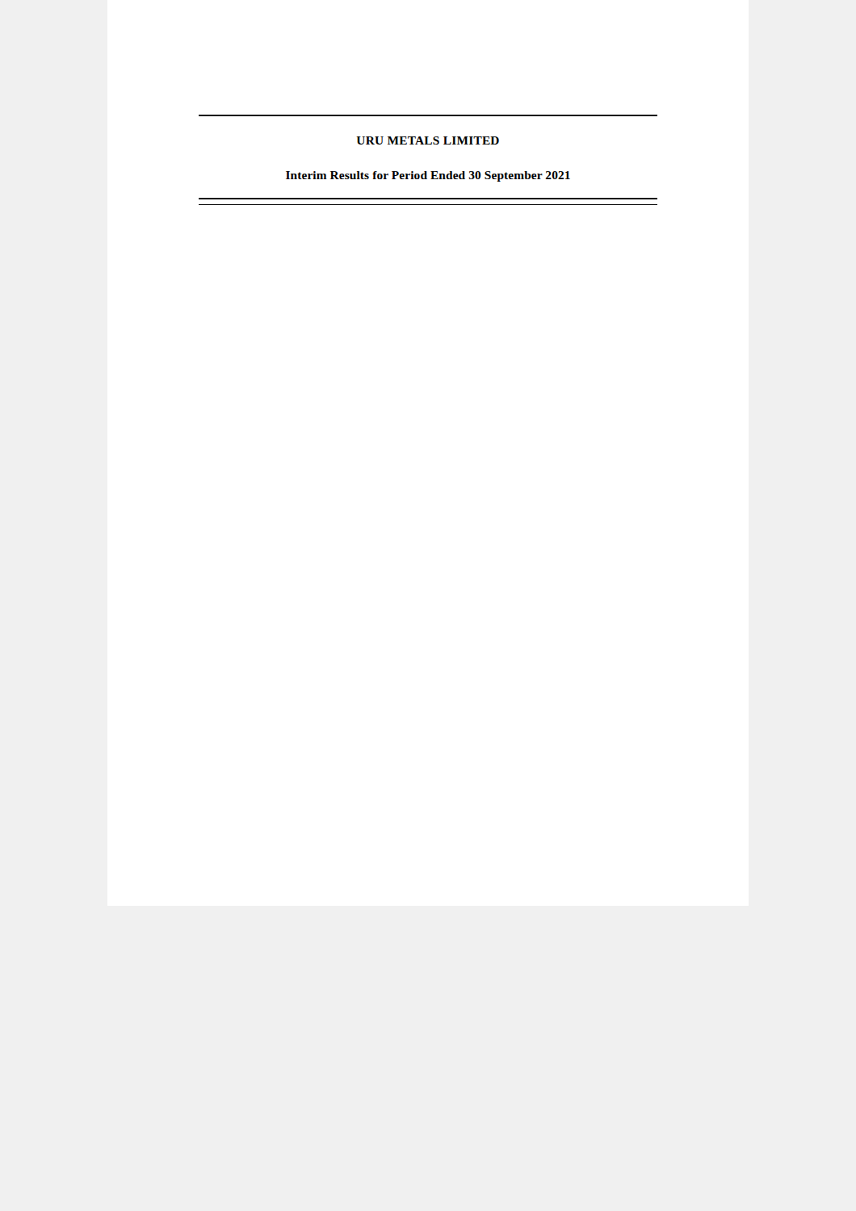URU METALS LIMITED
Interim Results for Period Ended 30 September 2021